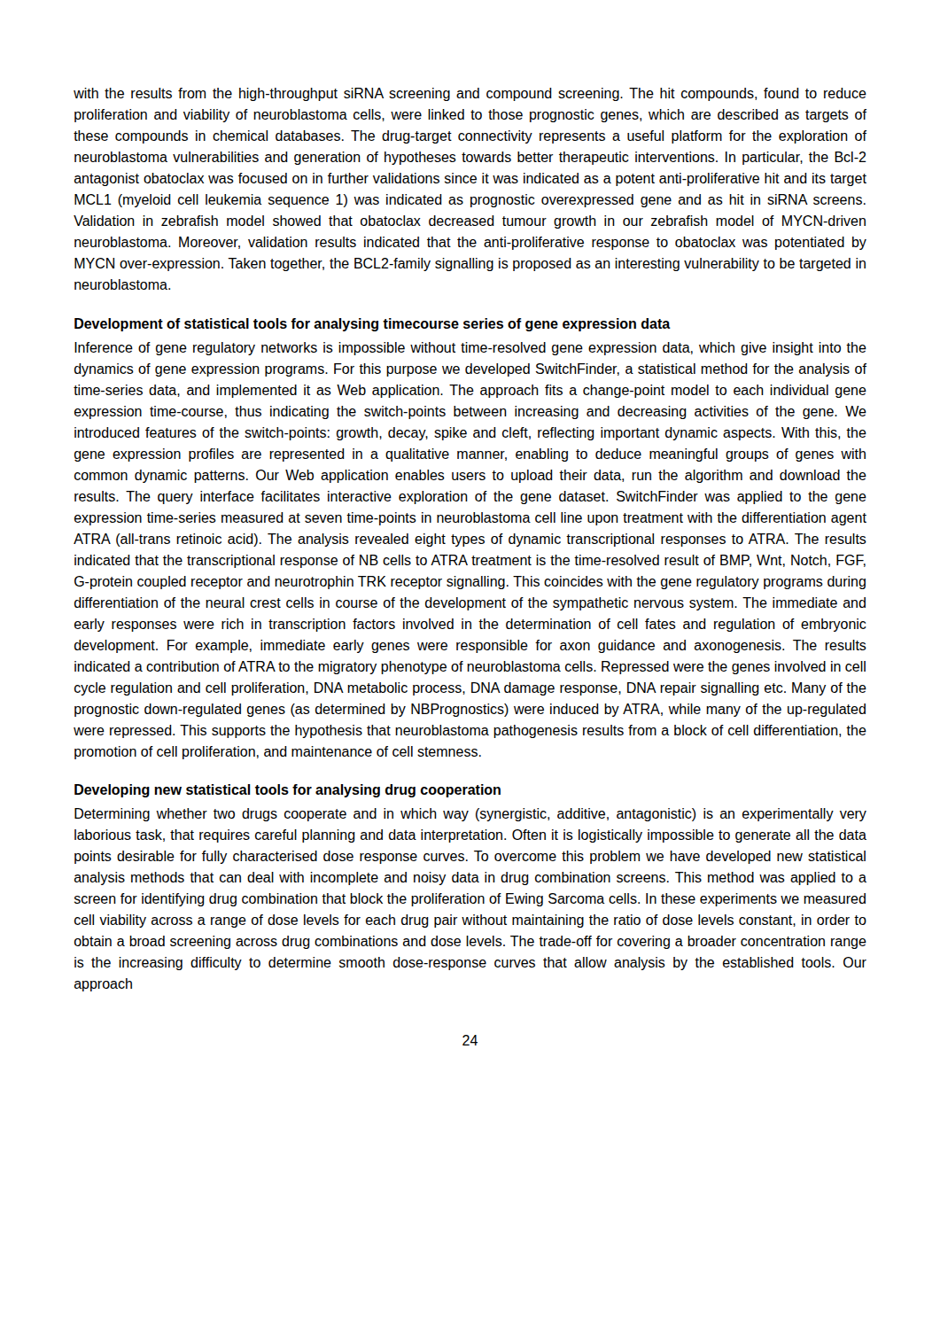with the results from the high-throughput siRNA screening and compound screening. The hit compounds, found to reduce proliferation and viability of neuroblastoma cells, were linked to those prognostic genes, which are described as targets of these compounds in chemical databases. The drug-target connectivity represents a useful platform for the exploration of neuroblastoma vulnerabilities and generation of hypotheses towards better therapeutic interventions. In particular, the Bcl-2 antagonist obatoclax was focused on in further validations since it was indicated as a potent anti-proliferative hit and its target MCL1 (myeloid cell leukemia sequence 1) was indicated as prognostic overexpressed gene and as hit in siRNA screens. Validation in zebrafish model showed that obatoclax decreased tumour growth in our zebrafish model of MYCN-driven neuroblastoma. Moreover, validation results indicated that the anti-proliferative response to obatoclax was potentiated by MYCN over-expression. Taken together, the BCL2-family signalling is proposed as an interesting vulnerability to be targeted in neuroblastoma.
Development of statistical tools for analysing timecourse series of gene expression data
Inference of gene regulatory networks is impossible without time-resolved gene expression data, which give insight into the dynamics of gene expression programs. For this purpose we developed SwitchFinder, a statistical method for the analysis of time-series data, and implemented it as Web application. The approach fits a change-point model to each individual gene expression time-course, thus indicating the switch-points between increasing and decreasing activities of the gene. We introduced features of the switch-points: growth, decay, spike and cleft, reflecting important dynamic aspects. With this, the gene expression profiles are represented in a qualitative manner, enabling to deduce meaningful groups of genes with common dynamic patterns. Our Web application enables users to upload their data, run the algorithm and download the results. The query interface facilitates interactive exploration of the gene dataset. SwitchFinder was applied to the gene expression time-series measured at seven time-points in neuroblastoma cell line upon treatment with the differentiation agent ATRA (all-trans retinoic acid). The analysis revealed eight types of dynamic transcriptional responses to ATRA. The results indicated that the transcriptional response of NB cells to ATRA treatment is the time-resolved result of BMP, Wnt, Notch, FGF, G-protein coupled receptor and neurotrophin TRK receptor signalling. This coincides with the gene regulatory programs during differentiation of the neural crest cells in course of the development of the sympathetic nervous system. The immediate and early responses were rich in transcription factors involved in the determination of cell fates and regulation of embryonic development. For example, immediate early genes were responsible for axon guidance and axonogenesis. The results indicated a contribution of ATRA to the migratory phenotype of neuroblastoma cells. Repressed were the genes involved in cell cycle regulation and cell proliferation, DNA metabolic process, DNA damage response, DNA repair signalling etc. Many of the prognostic down-regulated genes (as determined by NBPrognostics) were induced by ATRA, while many of the up-regulated were repressed. This supports the hypothesis that neuroblastoma pathogenesis results from a block of cell differentiation, the promotion of cell proliferation, and maintenance of cell stemness.
Developing new statistical tools for analysing drug cooperation
Determining whether two drugs cooperate and in which way (synergistic, additive, antagonistic) is an experimentally very laborious task, that requires careful planning and data interpretation. Often it is logistically impossible to generate all the data points desirable for fully characterised dose response curves. To overcome this problem we have developed new statistical analysis methods that can deal with incomplete and noisy data in drug combination screens. This method was applied to a screen for identifying drug combination that block the proliferation of Ewing Sarcoma cells. In these experiments we measured cell viability across a range of dose levels for each drug pair without maintaining the ratio of dose levels constant, in order to obtain a broad screening across drug combinations and dose levels. The trade-off for covering a broader concentration range is the increasing difficulty to determine smooth dose-response curves that allow analysis by the established tools. Our approach
24